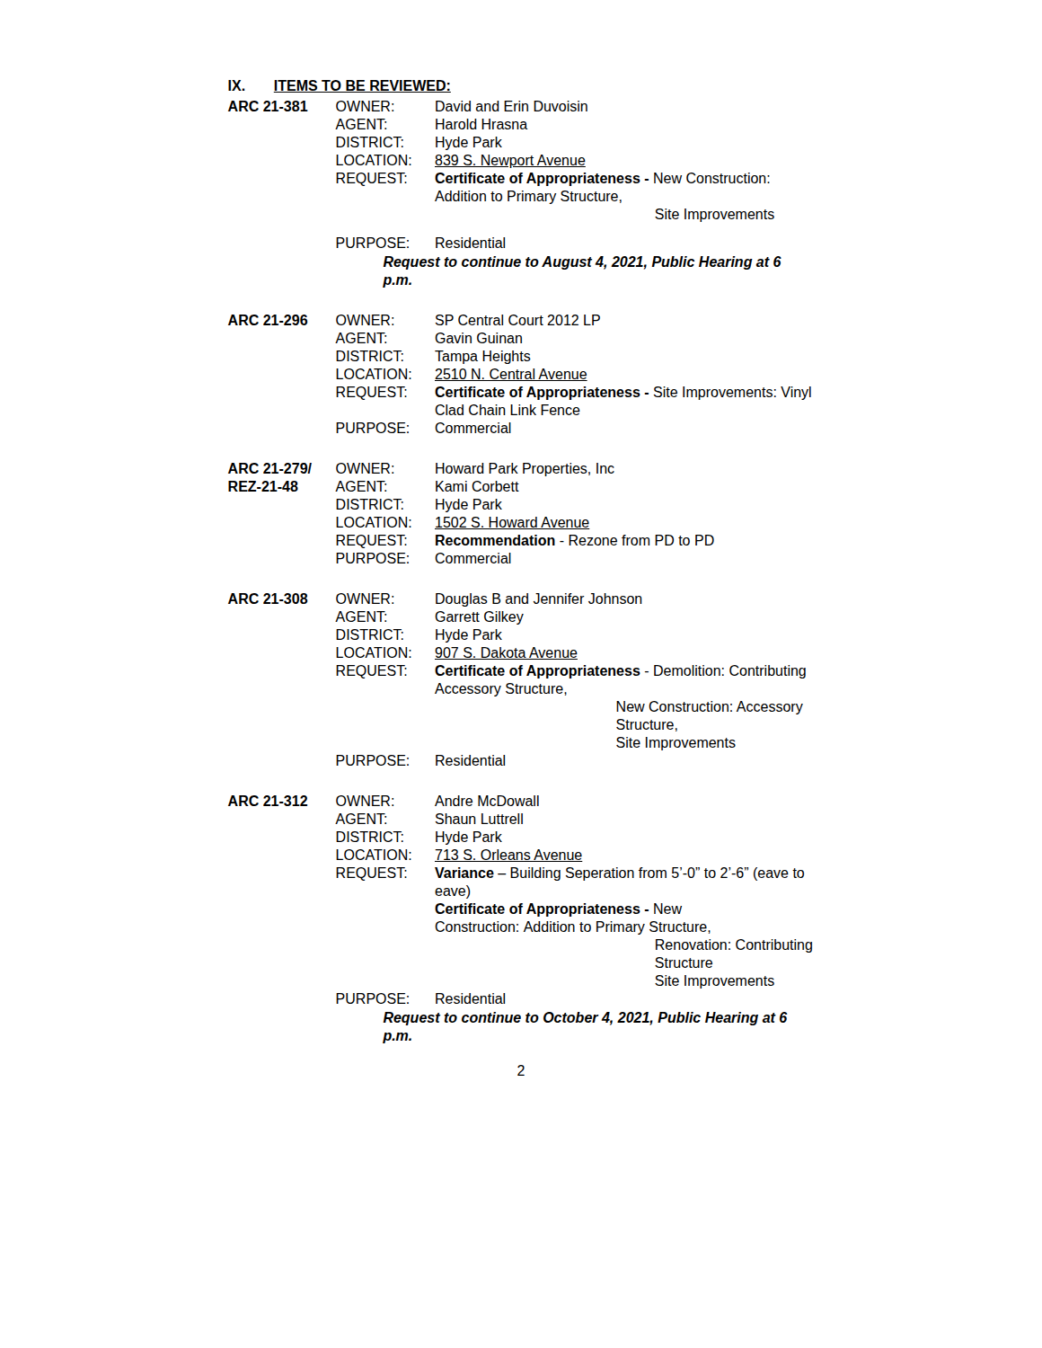IX.
ITEMS TO BE REVIEWED:
| ARC 21-381 | OWNER: | David and Erin Duvoisin |
| | AGENT: | Harold Hrasna |
| | DISTRICT: | Hyde Park |
| | LOCATION: | 839 S. Newport Avenue |
| | REQUEST: | Certificate of Appropriateness - New Construction: Addition to Primary Structure, Site Improvements |
| | PURPOSE: | Residential |
Request to continue to August 4, 2021, Public Hearing at 6 p.m.
| ARC 21-296 | OWNER: | SP Central Court 2012 LP |
| | AGENT: | Gavin Guinan |
| | DISTRICT: | Tampa Heights |
| | LOCATION: | 2510 N. Central Avenue |
| | REQUEST: | Certificate of Appropriateness - Site Improvements: Vinyl Clad Chain Link Fence |
| | PURPOSE: | Commercial |
| ARC 21-279/ | OWNER: | Howard Park Properties, Inc |
| REZ-21-48 | AGENT: | Kami Corbett |
| | DISTRICT: | Hyde Park |
| | LOCATION: | 1502 S. Howard Avenue |
| | REQUEST: | Recommendation - Rezone from PD to PD |
| | PURPOSE: | Commercial |
| ARC 21-308 | OWNER: | Douglas B and Jennifer Johnson |
| | AGENT: | Garrett Gilkey |
| | DISTRICT: | Hyde Park |
| | LOCATION: | 907 S. Dakota Avenue |
| | REQUEST: | Certificate of Appropriateness - Demolition: Contributing Accessory Structure, New Construction: Accessory Structure, Site Improvements |
| | PURPOSE: | Residential |
| ARC 21-312 | OWNER: | Andre McDowall |
| | AGENT: | Shaun Luttrell |
| | DISTRICT: | Hyde Park |
| | LOCATION: | 713 S. Orleans Avenue |
| | REQUEST: | Variance – Building Seperation from 5’-0” to 2’-6” (eave to eave) |
| | | Certificate of Appropriateness - New Construction: Addition to Primary Structure, Renovation: Contributing Structure Site Improvements |
| | PURPOSE: | Residential |
Request to continue to October 4, 2021, Public Hearing at 6 p.m.
2